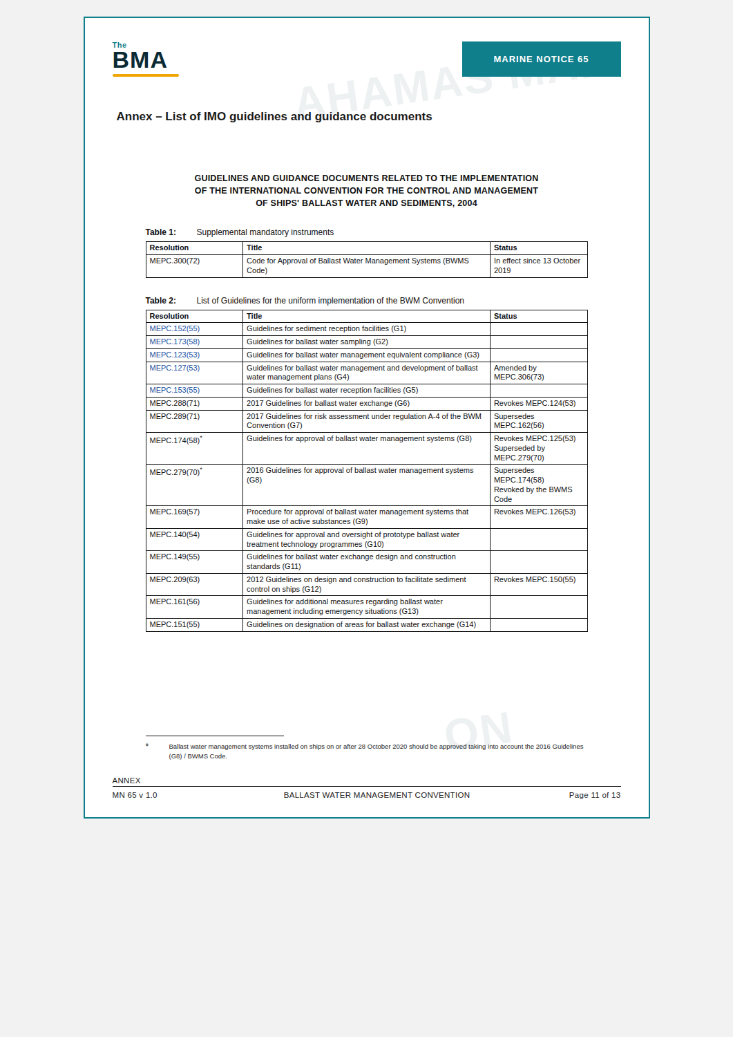AHAMAS MAR ON
The BMA
MARINE NOTICE 65
Annex – List of IMO guidelines and guidance documents
GUIDELINES AND GUIDANCE DOCUMENTS RELATED TO THE IMPLEMENTATION
OF THE INTERNATIONAL CONVENTION FOR THE CONTROL AND MANAGEMENT
OF SHIPS' BALLAST WATER AND SEDIMENTS, 2004
Table 1: Supplemental mandatory instruments
| Resolution | Title | Status |
| --- | --- | --- |
| MEPC.300(72) | Code for Approval of Ballast Water Management Systems (BWMS Code) | In effect since 13 October 2019 |
Table 2: List of Guidelines for the uniform implementation of the BWM Convention
| Resolution | Title | Status |
| --- | --- | --- |
| MEPC.152(55) | Guidelines for sediment reception facilities (G1) | |
| MEPC.173(58) | Guidelines for ballast water sampling (G2) | |
| MEPC.123(53) | Guidelines for ballast water management equivalent compliance (G3) | |
| MEPC.127(53) | Guidelines for ballast water management and development of ballast water management plans (G4) | Amended by MEPC.306(73) |
| MEPC.153(55) | Guidelines for ballast water reception facilities (G5) | |
| MEPC.288(71) | 2017 Guidelines for ballast water exchange (G6) | Revokes MEPC.124(53) |
| MEPC.289(71) | 2017 Guidelines for risk assessment under regulation A-4 of the BWM Convention (G7) | Supersedes MEPC.162(56) |
| MEPC.174(58) * | Guidelines for approval of ballast water management systems (G8) | Revokes MEPC.125(53) Superseded by MEPC.279(70) |
| MEPC.279(70) * | 2016 Guidelines for approval of ballast water management systems (G8) | Supersedes MEPC.174(58) Revoked by the BWMS Code |
| MEPC.169(57) | Procedure for approval of ballast water management systems that make use of active substances (G9) | Revokes MEPC.126(53) |
| MEPC.140(54) | Guidelines for approval and oversight of prototype ballast water treatment technology programmes (G10) | |
| MEPC.149(55) | Guidelines for ballast water exchange design and construction standards (G11) | |
| MEPC.209(63) | 2012 Guidelines on design and construction to facilitate sediment control on ships (G12) | Revokes MEPC.150(55) |
| MEPC.161(56) | Guidelines for additional measures regarding ballast water management including emergency situations (G13) | |
| MEPC.151(55) | Guidelines on designation of areas for ballast water exchange (G14) | |
*Ballast water management systems installed on ships on or after 28 October 2020 should be approved taking into account the 2016 Guidelines (G8) / BWMS Code.
ANNEX
MN 65 v 1.0
BALLAST WATER MANAGEMENT CONVENTION
Page 11 of 13